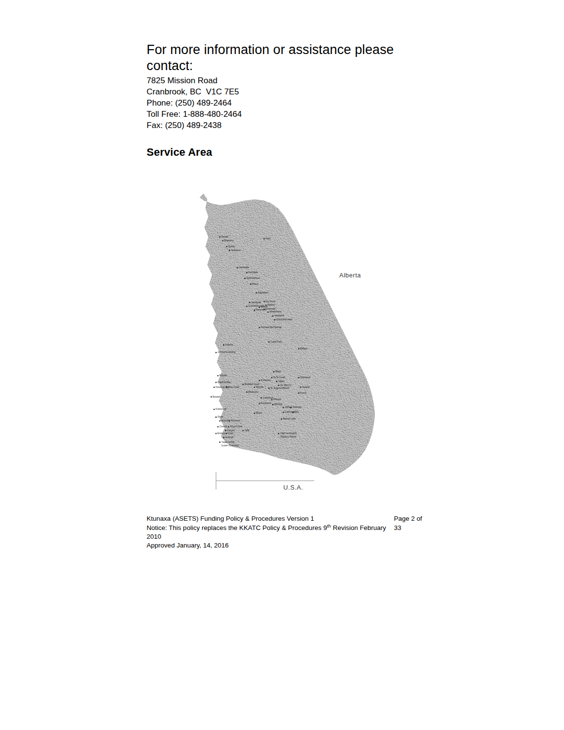For more information or assistance please contact:
7825 Mission Road
Cranbrook, BC V1C 7E5
Phone: (250) 489-2464
Toll Free: 1-888-480-2464
Fax: (250) 489-2438
Service Area
Alberta U.S.A. Donald Blaeberry Field Golden Nicholson Castledale Harrogate Spillimacheen Brisco Edgewater ʔakisq̓nuk (Columbia Lake) Dry Gulch Radium Wilmer Invermere Panorama Windermere ʔakisq̓nuk (Columbia Lake) Fairmont Hot Springs Argenta Johnsons Landing Canal Flats Elkford Riondel Crawford Bay Kootenay Bay Gray Creek Boswell Wasa Ta Ta Creek Kimberley Meadow Creek Wycliffe ʔaq̓am (St. Mary's) St. Eugene Mission Marysville Sparwood Hosmer Fernie Cranbrook Mayook Rockyview Wardner Jaffray Galloway Caithness Elko Moyie Baynes Lake Kuskonook Sirdar Wynndel Kitchener Creston Arrow Creek Canyon Yahk Erickson Lister Huscroft Yaqan nu?kiy (Lower Kootenay) Yaqit ʔa·knuqⱡiʔit (Tobacco Plains)
Ktunaxa (ASETS) Funding Policy & Procedures Version 1
Notice: This policy replaces the KKATC Policy & Procedures 9th Revision February 2010
Approved January, 14, 2016
Page 2 of 33